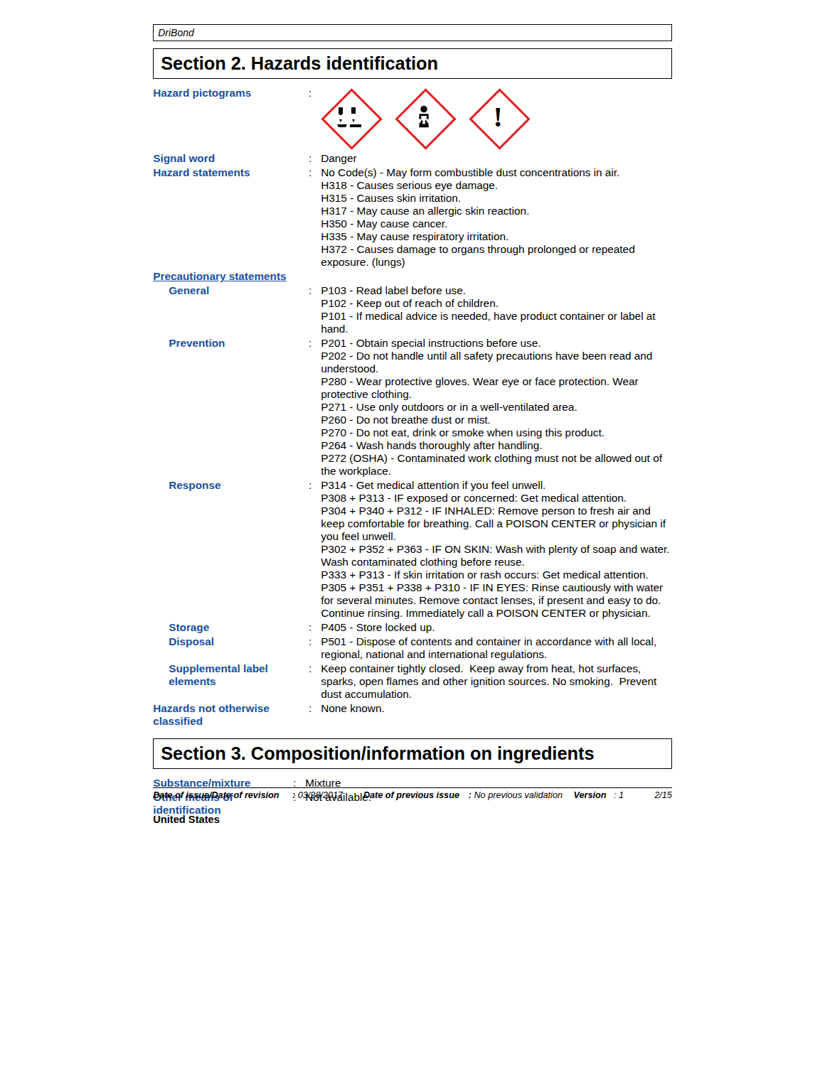DriBond
Section 2. Hazards identification
| Hazard pictograms | : | ! |
| Signal word | : | Danger |
| Hazard statements | : | No Code(s) - May form combustible dust concentrations in air. H318 - Causes serious eye damage. H315 - Causes skin irritation. H317 - May cause an allergic skin reaction. H350 - May cause cancer. H335 - May cause respiratory irritation. H372 - Causes damage to organs through prolonged or repeated exposure. (lungs) |
| Precautionary statements |
| General | : | P103 - Read label before use. P102 - Keep out of reach of children. P101 - If medical advice is needed, have product container or label at hand. |
| Prevention | : | P201 - Obtain special instructions before use. P202 - Do not handle until all safety precautions have been read and understood. P280 - Wear protective gloves. Wear eye or face protection. Wear protective clothing. P271 - Use only outdoors or in a well-ventilated area. P260 - Do not breathe dust or mist. P270 - Do not eat, drink or smoke when using this product. P264 - Wash hands thoroughly after handling. P272 (OSHA) - Contaminated work clothing must not be allowed out of the workplace. |
| Response | : | P314 - Get medical attention if you feel unwell. P308 + P313 - IF exposed or concerned: Get medical attention. P304 + P340 + P312 - IF INHALED: Remove person to fresh air and keep comfortable for breathing. Call a POISON CENTER or physician if you feel unwell. P302 + P352 + P363 - IF ON SKIN: Wash with plenty of soap and water. Wash contaminated clothing before reuse. P333 + P313 - If skin irritation or rash occurs: Get medical attention. P305 + P351 + P338 + P310 - IF IN EYES: Rinse cautiously with water for several minutes. Remove contact lenses, if present and easy to do. Continue rinsing. Immediately call a POISON CENTER or physician. |
| Storage | : | P405 - Store locked up. |
| Disposal | : | P501 - Dispose of contents and container in accordance with all local, regional, national and international regulations. |
| Supplemental label elements | : | Keep container tightly closed. Keep away from heat, hot surfaces, sparks, open flames and other ignition sources. No smoking. Prevent dust accumulation. |
| Hazards not otherwise classified | : | None known. |
Section 3. Composition/information on ingredients
| Substance/mixture | : | Mixture |
| Other means of identification | : | Not available. |
Date of issue/Date of revision
: 03/28/2017
Date of previous issue
: No previous validation
Version : 1
2/15
United States